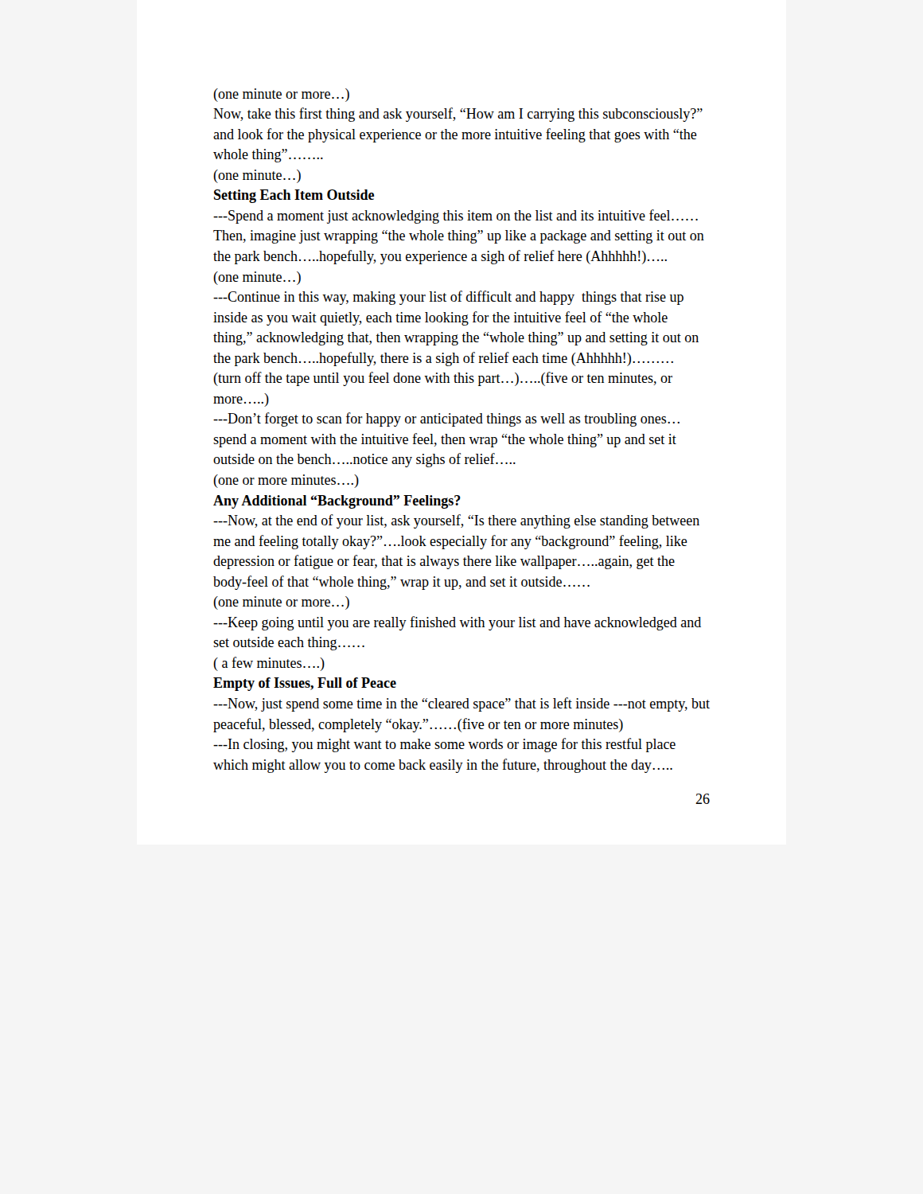(one minute or more…)
Now, take this first thing and ask yourself, “How am I carrying this subconsciously?” and look for the physical experience or the more intuitive feeling that goes with “the whole thing”……..
(one minute…)
Setting Each Item Outside
---Spend a moment just acknowledging this item on the list and its intuitive feel……Then, imagine just wrapping “the whole thing” up like a package and setting it out on the park bench…..hopefully, you experience a sigh of relief here (Ahhhhh!)…..
(one minute…)
---Continue in this way, making your list of difficult and happy things that rise up inside as you wait quietly, each time looking for the intuitive feel of “the whole thing,” acknowledging that, then wrapping the “whole thing” up and setting it out on the park bench…..hopefully, there is a sigh of relief each time (Ahhhhh!)………
(turn off the tape until you feel done with this part…)…..(five or ten minutes, or more…..)
---Don’t forget to scan for happy or anticipated things as well as troubling ones…spend a moment with the intuitive feel, then wrap “the whole thing” up and set it outside on the bench…..notice any sighs of relief…..
(one or more minutes….)
Any Additional “Background” Feelings?
---Now, at the end of your list, ask yourself, “Is there anything else standing between me and feeling totally okay?”….look especially for any “background” feeling, like depression or fatigue or fear, that is always there like wallpaper…..again, get the body-feel of that “whole thing,” wrap it up, and set it outside……
(one minute or more…)
---Keep going until you are really finished with your list and have acknowledged and set outside each thing……
( a few minutes….)
Empty of Issues, Full of Peace
---Now, just spend some time in the “cleared space” that is left inside ---not empty, but peaceful, blessed, completely “okay.”……(five or ten or more minutes)
---In closing, you might want to make some words or image for this restful place which might allow you to come back easily in the future, throughout the day…..
26